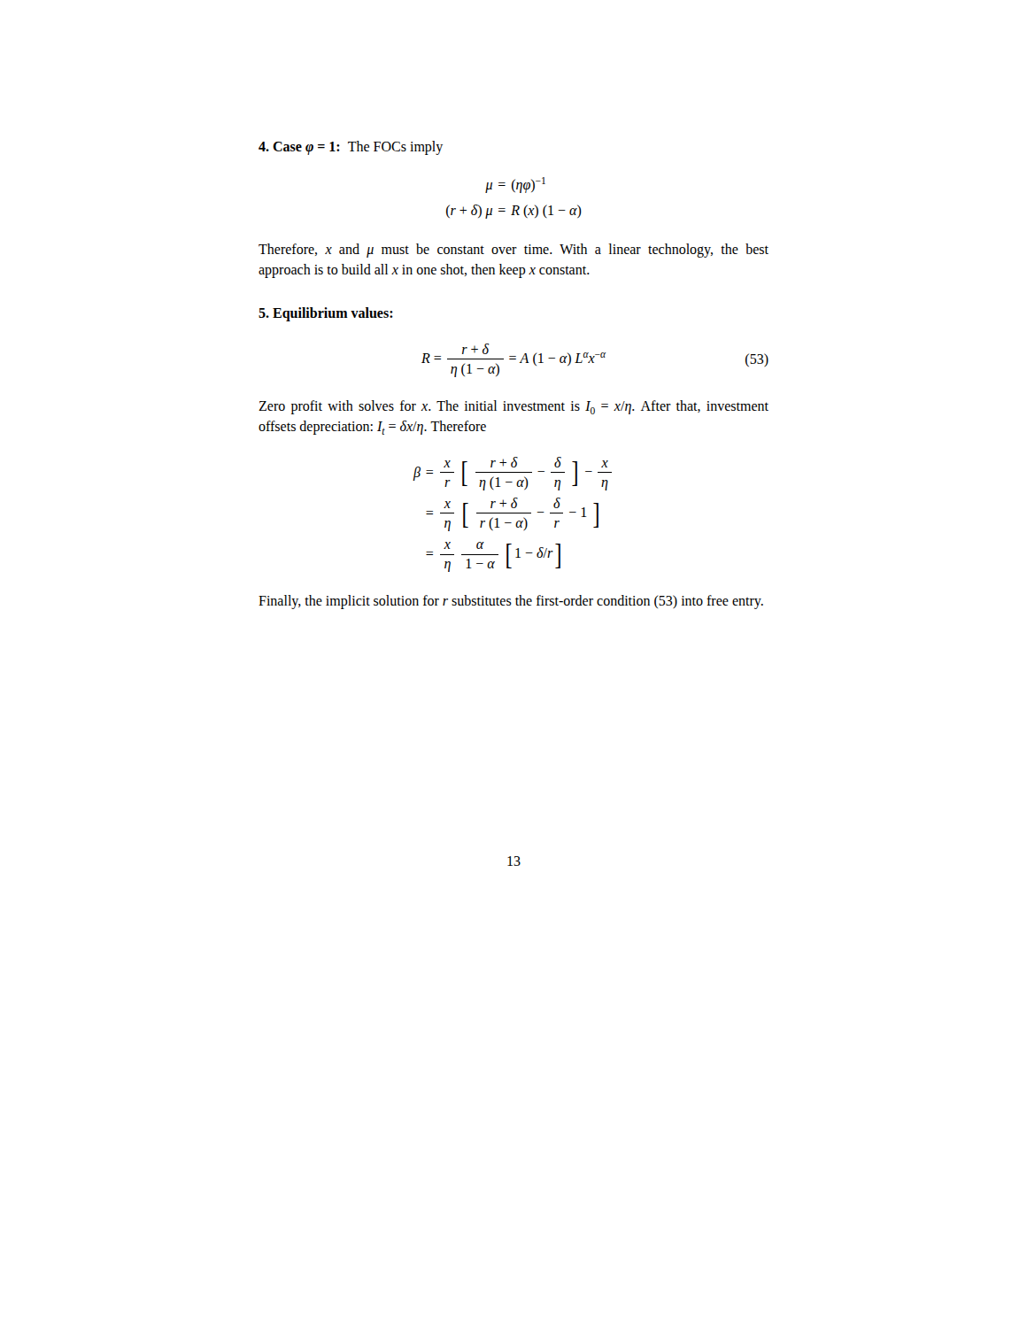4. Case φ = 1: The FOCs imply
| μ | = | ( ηφ ) −1 |
| ( r + δ ) μ | = | R ( x ) (1 − α ) |
Therefore, x and μ must be constant over time. With a linear technology, the best approach is to build all x in one shot, then keep x constant.
5. Equilibrium values:
R = r + δ η (1 − α) = A (1 − α) Lαx−α
(53)
Zero profit with solves for x. The initial investment is I0 = x/η. After that, investment offsets depreciation: It = δx/η. Therefore
| β | = | x r [ r + δ η (1 − α ) − δ η ] − x η |
| | = | x η [ r + δ r (1 − α ) − δ r − 1 ] |
| | = | x η α 1 − α [ 1 − δ / r ] |
Finally, the implicit solution for r substitutes the first-order condition (53) into free entry.
13